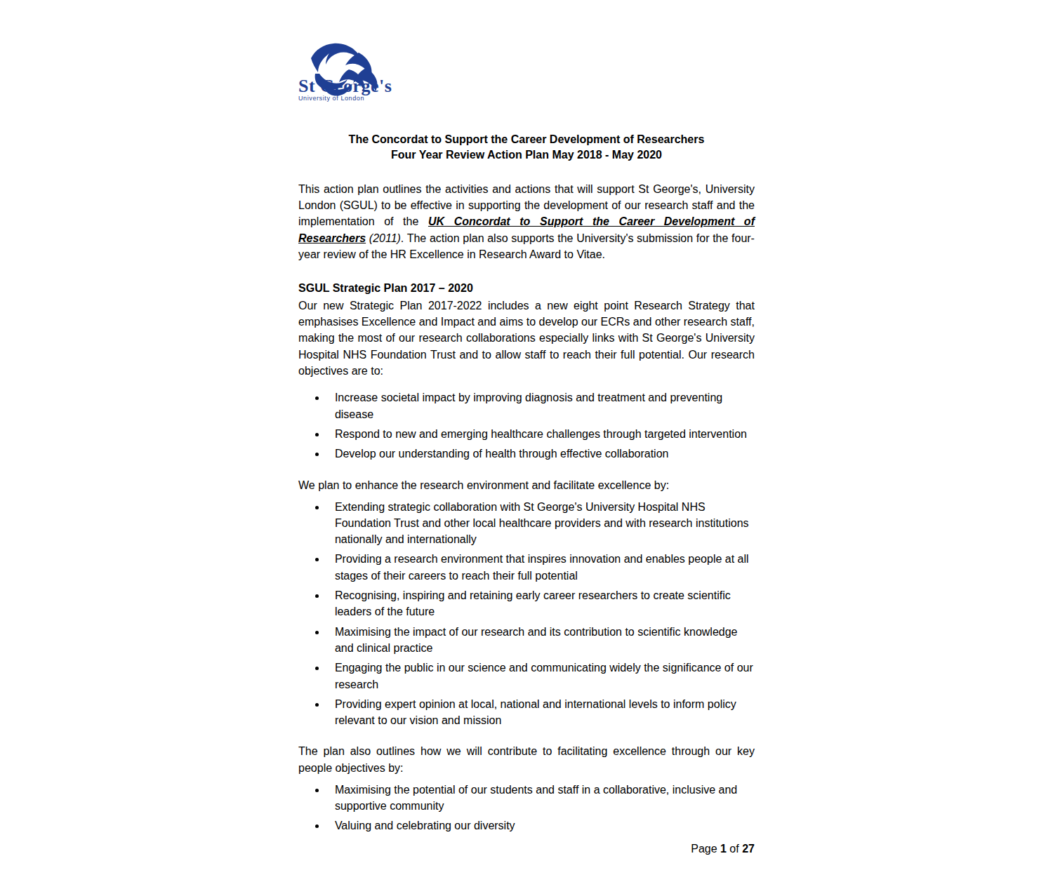St George's University of London
The Concordat to Support the Career Development of Researchers Four Year Review Action Plan May 2018 - May 2020
This action plan outlines the activities and actions that will support St George's, University London (SGUL) to be effective in supporting the development of our research staff and the implementation of the UK Concordat to Support the Career Development of Researchers (2011). The action plan also supports the University's submission for the four-year review of the HR Excellence in Research Award to Vitae.
SGUL Strategic Plan 2017 – 2020
Our new Strategic Plan 2017-2022 includes a new eight point Research Strategy that emphasises Excellence and Impact and aims to develop our ECRs and other research staff, making the most of our research collaborations especially links with St George's University Hospital NHS Foundation Trust and to allow staff to reach their full potential. Our research objectives are to:
Increase societal impact by improving diagnosis and treatment and preventing disease
Respond to new and emerging healthcare challenges through targeted intervention
Develop our understanding of health through effective collaboration
We plan to enhance the research environment and facilitate excellence by:
Extending strategic collaboration with St George's University Hospital NHS Foundation Trust and other local healthcare providers and with research institutions nationally and internationally
Providing a research environment that inspires innovation and enables people at all stages of their careers to reach their full potential
Recognising, inspiring and retaining early career researchers to create scientific leaders of the future
Maximising the impact of our research and its contribution to scientific knowledge and clinical practice
Engaging the public in our science and communicating widely the significance of our research
Providing expert opinion at local, national and international levels to inform policy relevant to our vision and mission
The plan also outlines how we will contribute to facilitating excellence through our key people objectives by:
Maximising the potential of our students and staff in a collaborative, inclusive and supportive community
Valuing and celebrating our diversity
Page 1 of 27